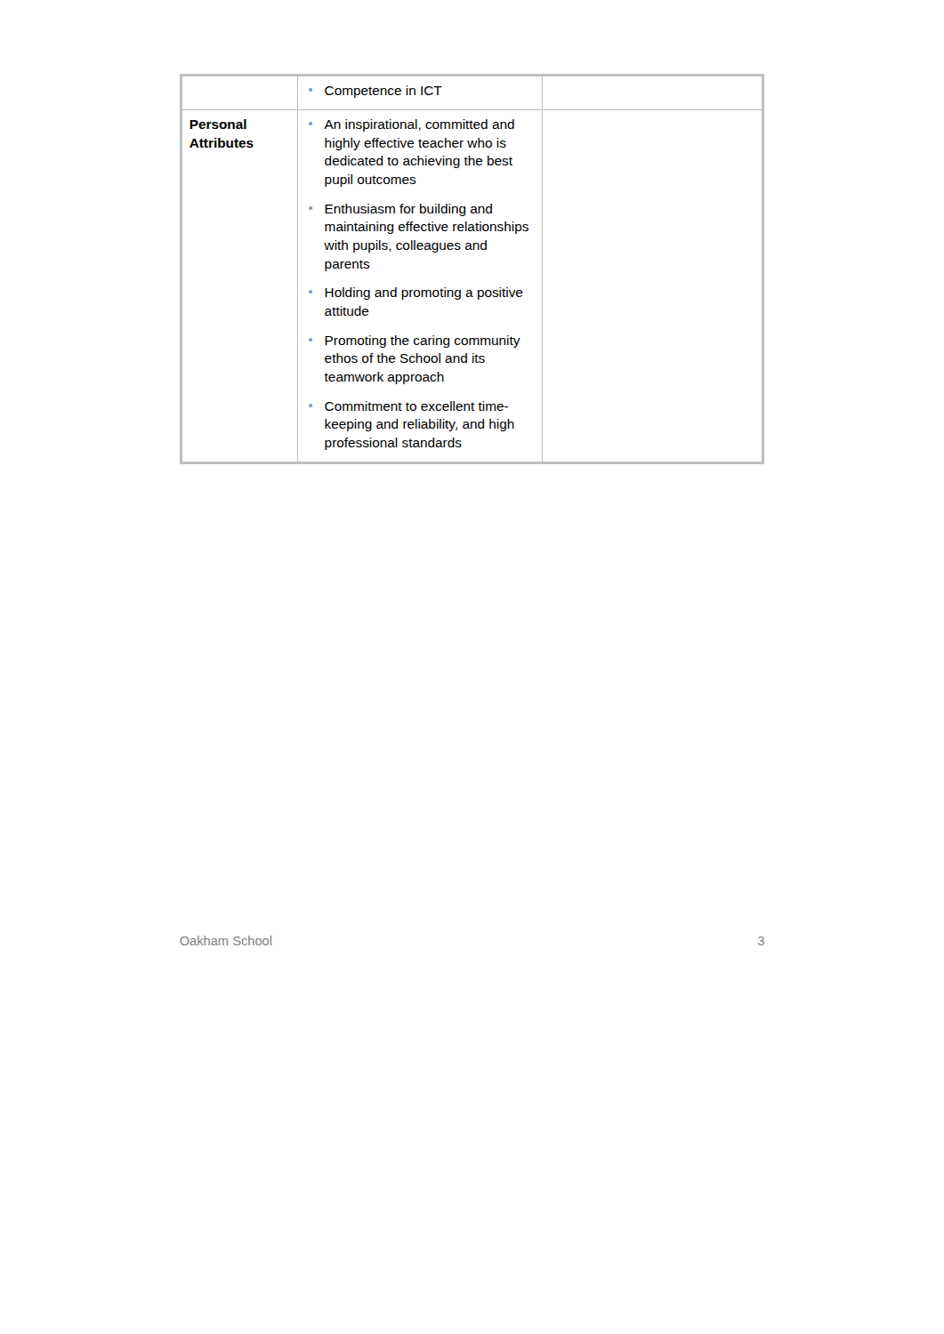| | Competence in ICT | |
| Personal Attributes | An inspirational, committed and highly effective teacher who is dedicated to achieving the best pupil outcomes Enthusiasm for building and maintaining effective relationships with pupils, colleagues and parents Holding and promoting a positive attitude Promoting the caring community ethos of the School and its teamwork approach Commitment to excellent time-keeping and reliability, and high professional standards | |
Oakham School 3